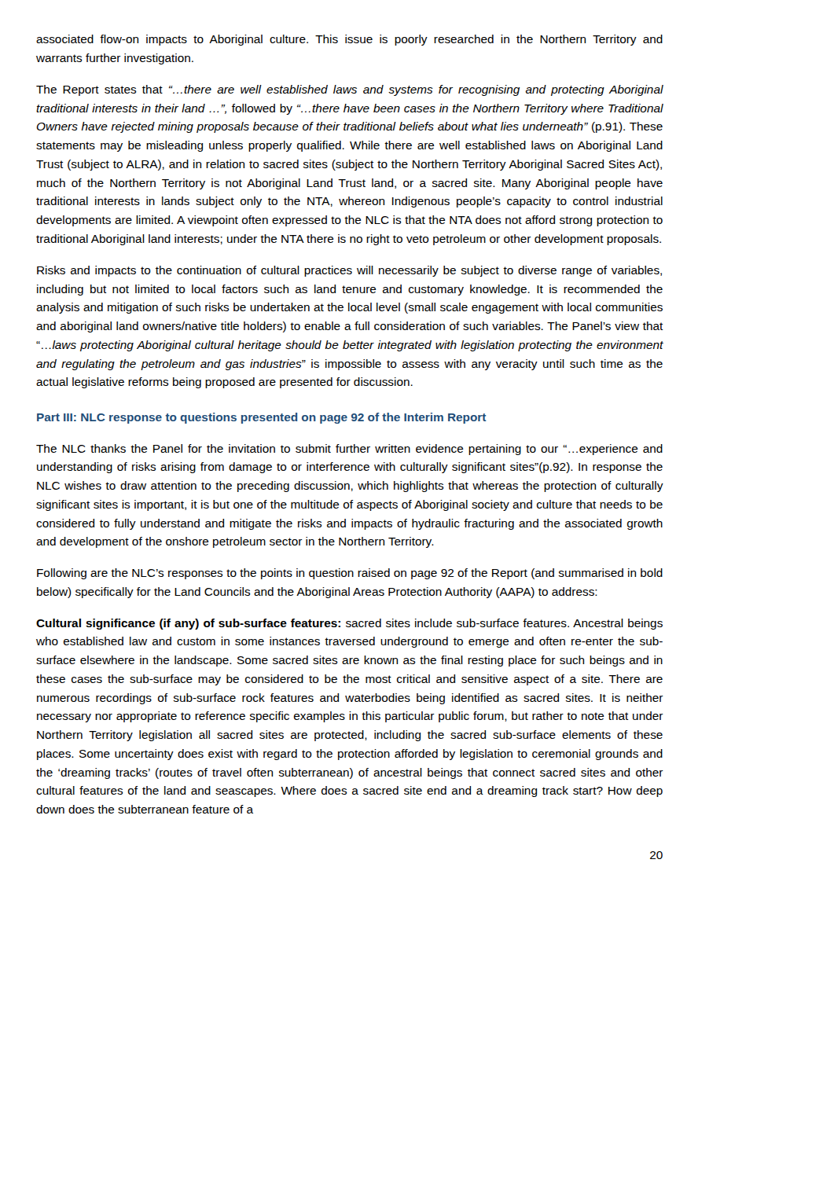associated flow-on impacts to Aboriginal culture. This issue is poorly researched in the Northern Territory and warrants further investigation.
The Report states that “…there are well established laws and systems for recognising and protecting Aboriginal traditional interests in their land …”, followed by “…there have been cases in the Northern Territory where Traditional Owners have rejected mining proposals because of their traditional beliefs about what lies underneath” (p.91). These statements may be misleading unless properly qualified. While there are well established laws on Aboriginal Land Trust (subject to ALRA), and in relation to sacred sites (subject to the Northern Territory Aboriginal Sacred Sites Act), much of the Northern Territory is not Aboriginal Land Trust land, or a sacred site. Many Aboriginal people have traditional interests in lands subject only to the NTA, whereon Indigenous people’s capacity to control industrial developments are limited. A viewpoint often expressed to the NLC is that the NTA does not afford strong protection to traditional Aboriginal land interests; under the NTA there is no right to veto petroleum or other development proposals.
Risks and impacts to the continuation of cultural practices will necessarily be subject to diverse range of variables, including but not limited to local factors such as land tenure and customary knowledge. It is recommended the analysis and mitigation of such risks be undertaken at the local level (small scale engagement with local communities and aboriginal land owners/native title holders) to enable a full consideration of such variables. The Panel’s view that “…laws protecting Aboriginal cultural heritage should be better integrated with legislation protecting the environment and regulating the petroleum and gas industries” is impossible to assess with any veracity until such time as the actual legislative reforms being proposed are presented for discussion.
Part III: NLC response to questions presented on page 92 of the Interim Report
The NLC thanks the Panel for the invitation to submit further written evidence pertaining to our “…experience and understanding of risks arising from damage to or interference with culturally significant sites”(p.92). In response the NLC wishes to draw attention to the preceding discussion, which highlights that whereas the protection of culturally significant sites is important, it is but one of the multitude of aspects of Aboriginal society and culture that needs to be considered to fully understand and mitigate the risks and impacts of hydraulic fracturing and the associated growth and development of the onshore petroleum sector in the Northern Territory.
Following are the NLC’s responses to the points in question raised on page 92 of the Report (and summarised in bold below) specifically for the Land Councils and the Aboriginal Areas Protection Authority (AAPA) to address:
Cultural significance (if any) of sub-surface features: sacred sites include sub-surface features. Ancestral beings who established law and custom in some instances traversed underground to emerge and often re-enter the sub-surface elsewhere in the landscape. Some sacred sites are known as the final resting place for such beings and in these cases the sub-surface may be considered to be the most critical and sensitive aspect of a site. There are numerous recordings of sub-surface rock features and waterbodies being identified as sacred sites. It is neither necessary nor appropriate to reference specific examples in this particular public forum, but rather to note that under Northern Territory legislation all sacred sites are protected, including the sacred sub-surface elements of these places. Some uncertainty does exist with regard to the protection afforded by legislation to ceremonial grounds and the ‘dreaming tracks’ (routes of travel often subterranean) of ancestral beings that connect sacred sites and other cultural features of the land and seascapes. Where does a sacred site end and a dreaming track start? How deep down does the subterranean feature of a
20